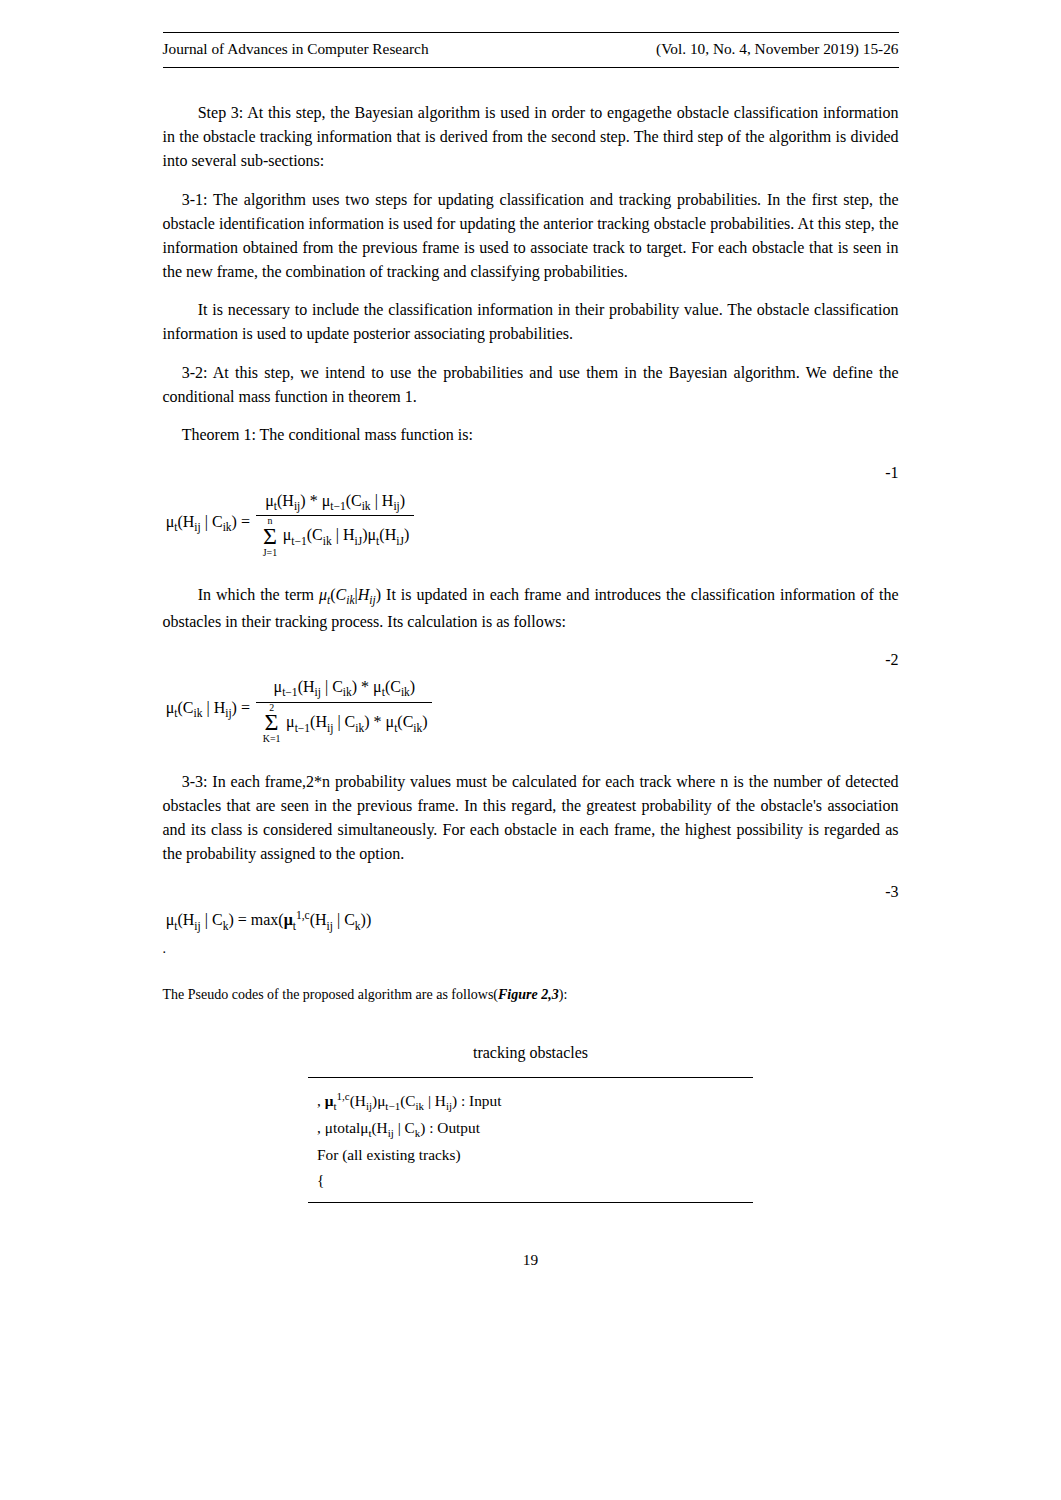Journal of Advances in Computer Research (Vol. 10, No. 4, November 2019) 15-26
Step 3: At this step, the Bayesian algorithm is used in order to engagethe obstacle classification information in the obstacle tracking information that is derived from the second step. The third step of the algorithm is divided into several sub-sections:
3-1: The algorithm uses two steps for updating classification and tracking probabilities. In the first step, the obstacle identification information is used for updating the anterior tracking obstacle probabilities. At this step, the information obtained from the previous frame is used to associate track to target. For each obstacle that is seen in the new frame, the combination of tracking and classifying probabilities.
It is necessary to include the classification information in their probability value. The obstacle classification information is used to update posterior associating probabilities.
3-2: At this step, we intend to use the probabilities and use them in the Bayesian algorithm. We define the conditional mass function in theorem 1.
Theorem 1: The conditional mass function is:
-1
μt(Hij | Cik) = μt(Hij) * μt−1(Cik | Hij) nΣJ=1 μt−1(Cik | HiJ)μt(HiJ)
In which the term μt(Cik|Hij) It is updated in each frame and introduces the classification information of the obstacles in their tracking process. Its calculation is as follows:
-2
μt(Cik | Hij) = μt−1(Hij | Cik) * μt(Cik) 2 ΣK=1 μt−1(Hij | Cik) * μt(Cik)
3-3: In each frame,2*n probability values must be calculated for each track where n is the number of detected obstacles that are seen in the previous frame. In this regard, the greatest probability of the obstacle's association and its class is considered simultaneously. For each obstacle in each frame, the highest possibility is regarded as the probability assigned to the option.
-3
μt(Hij | Ck) = max(μt1,c(Hij | Ck))
.
The Pseudo codes of the proposed algorithm are as follows(Figure 2,3):
tracking obstacles
, μt1,c(Hij)μt−1(Cik | Hij) : Input
, μtotalμt(Hij | Ck) : Output
For (all existing tracks)
{
19